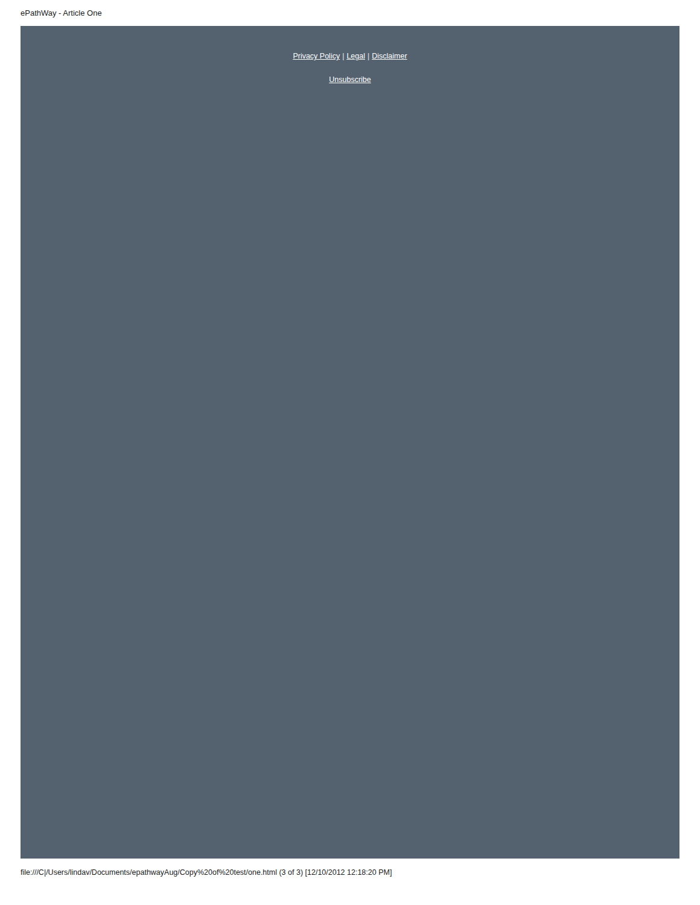ePathWay - Article One
Privacy Policy|Legal|Disclaimer
Unsubscribe
file:///C|/Users/lindav/Documents/epathwayAug/Copy%20of%20test/one.html (3 of 3) [12/10/2012 12:18:20 PM]